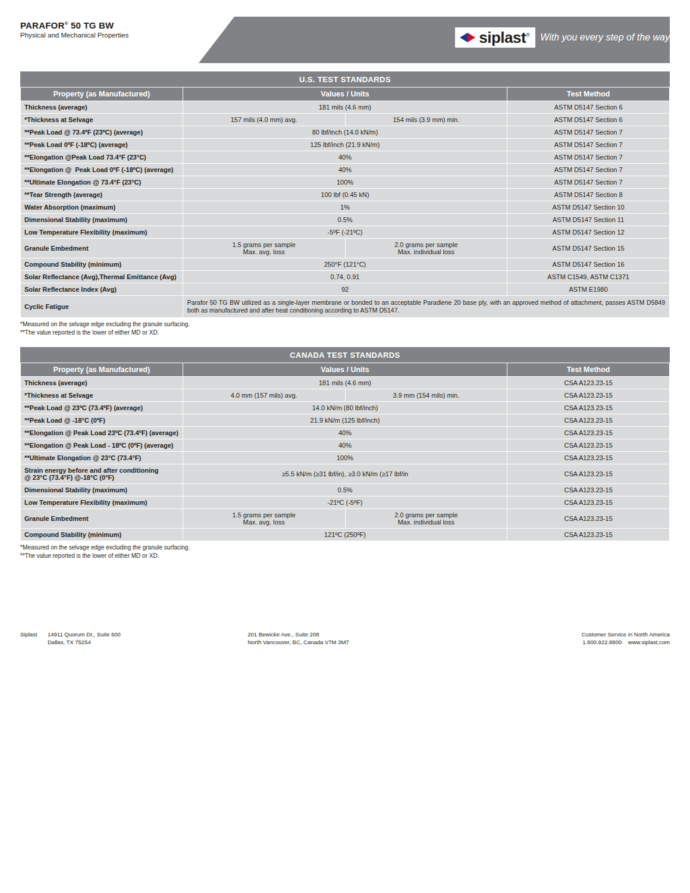PARAFOR® 50 TG BW
Physical and Mechanical Properties
siplast®
With you every step of the way
U.S. TEST STANDARDS
| Property (as Manufactured) | Values / Units | Test Method |
| --- | --- | --- |
| Thickness (average) | 181 mils (4.6 mm) | ASTM D5147 Section 6 |
| *Thickness at Selvage | 157 mils (4.0 mm) avg. | 154 mils (3.9 mm) min. | ASTM D5147 Section 6 |
| **Peak Load @ 73.4ºF (23ºC) (average) | 80 lbf/inch (14.0 kN/m) | ASTM D5147 Section 7 |
| **Peak Load 0ºF (-18ºC) (average) | 125 lbf/inch (21.9 kN/m) | ASTM D5147 Section 7 |
| **Elongation @Peak Load 73.4°F (23°C) | 40% | ASTM D5147 Section 7 |
| **Elongation @ Peak Load 0ºF (-18ºC) (average) | 40% | ASTM D5147 Section 7 |
| **Ultimate Elongation @ 73.4°F (23°C) | 100% | ASTM D5147 Section 7 |
| **Tear Strength (average) | 100 lbf (0.45 kN) | ASTM D5147 Section 8 |
| Water Absorption (maximum) | 1% | ASTM D5147 Section 10 |
| Dimensional Stability (maximum) | 0.5% | ASTM D5147 Section 11 |
| Low Temperature Flexibility (maximum) | -5ºF (-21ºC) | ASTM D5147 Section 12 |
| Granule Embedment | 1.5 grams per sample Max. avg. loss | 2.0 grams per sample Max. individual loss | ASTM D5147 Section 15 |
| Compound Stability (minimum) | 250°F (121°C) | ASTM D5147 Section 16 |
| Solar Reflectance (Avg),Thermal Emittance (Avg) | 0.74, 0.91 | ASTM C1549, ASTM C1371 |
| Solar Reflectance Index (Avg) | 92 | ASTM E1980 |
| Cyclic Fatigue | Parafor 50 TG BW utilized as a single-layer membrane or bonded to an acceptable Paradiene 20 base ply, with an approved method of attachment, passes ASTM D5849 both as manufactured and after heat conditioning according to ASTM D5147. |
*Measured on the selvage edge excluding the granule surfacing.
**The value reported is the lower of either MD or XD.
CANADA TEST STANDARDS
| Property (as Manufactured) | Values / Units | Test Method |
| --- | --- | --- |
| Thickness (average) | 181 mils (4.6 mm) | CSA A123.23-15 |
| *Thickness at Selvage | 4.0 mm (157 mils) avg. | 3.9 mm (154 mils) min. | CSA A123.23-15 |
| **Peak Load @ 23ºC (73.4ºF) (average) | 14.0 kN/m (80 lbf/inch) | CSA A123.23-15 |
| **Peak Load @ -18°C (0ºF) | 21.9 kN/m (125 lbf/inch) | CSA A123.23-15 |
| **Elongation @ Peak Load 23ºC (73.4ºF) (average) | 40% | CSA A123.23-15 |
| **Elongation @ Peak Load - 18ºC (0ºF) (average) | 40% | CSA A123.23-15 |
| **Ultimate Elongation @ 23°C (73.4°F) | 100% | CSA A123.23-15 |
| Strain energy before and after conditioning @ 23°C (73.4°F) @-18°C (0°F) | ≥5.5 kN/m (≥31 lbf/in), ≥3.0 kN/m (≥17 lbf/in | CSA A123.23-15 |
| Dimensional Stability (maximum) | 0.5% | CSA A123.23-15 |
| Low Temperature Flexibility (maximum) | -21ºC (-5ºF) | CSA A123.23-15 |
| Granule Embedment | 1.5 grams per sample Max. avg. loss | 2.0 grams per sample Max. individual loss | CSA A123.23-15 |
| Compound Stability (minimum) | 121ºC (250ºF) | CSA A123.23-15 |
*Measured on the selvage edge excluding the granule surfacing.
**The value reported is the lower of either MD or XD.
Siplast14911 Quorum Dr., Suite 600
Dallas, TX 75254
201 Bewicke Ave., Suite 208
North Vancouver, BC, Canada V7M 3M7
Customer Service in North America
1.800.922.8800 www.siplast.com